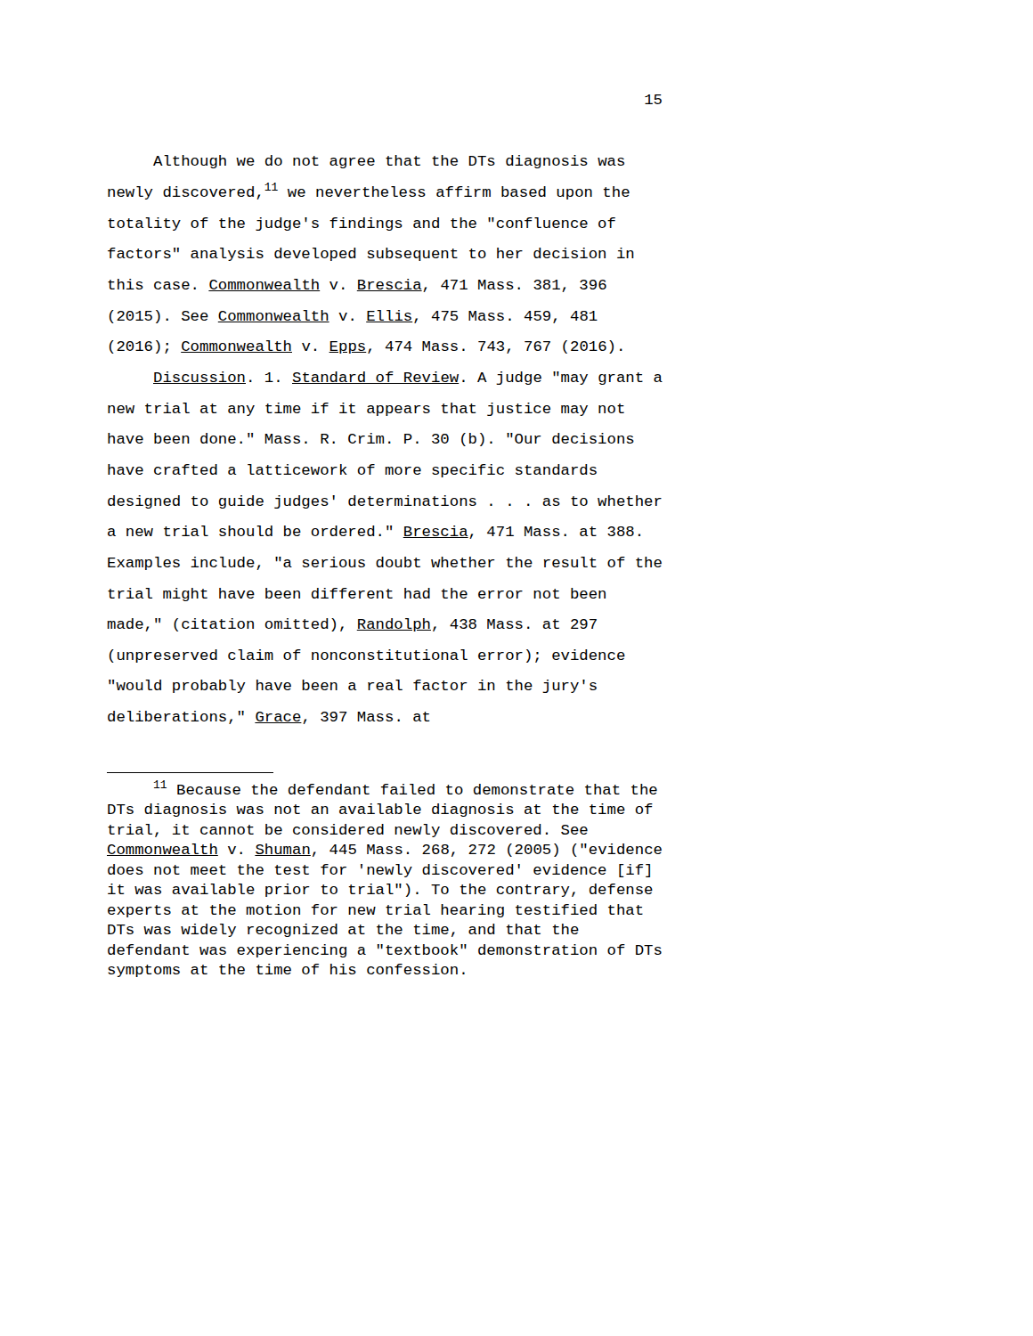15
Although we do not agree that the DTs diagnosis was newly discovered,11 we nevertheless affirm based upon the totality of the judge's findings and the "confluence of factors" analysis developed subsequent to her decision in this case. Commonwealth v. Brescia, 471 Mass. 381, 396 (2015). See Commonwealth v. Ellis, 475 Mass. 459, 481 (2016); Commonwealth v. Epps, 474 Mass. 743, 767 (2016).
Discussion. 1. Standard of Review. A judge "may grant a new trial at any time if it appears that justice may not have been done." Mass. R. Crim. P. 30 (b). "Our decisions have crafted a latticework of more specific standards designed to guide judges' determinations . . . as to whether a new trial should be ordered." Brescia, 471 Mass. at 388. Examples include, "a serious doubt whether the result of the trial might have been different had the error not been made," (citation omitted), Randolph, 438 Mass. at 297 (unpreserved claim of nonconstitutional error); evidence "would probably have been a real factor in the jury's deliberations," Grace, 397 Mass. at
11 Because the defendant failed to demonstrate that the DTs diagnosis was not an available diagnosis at the time of trial, it cannot be considered newly discovered. See Commonwealth v. Shuman, 445 Mass. 268, 272 (2005) ("evidence does not meet the test for 'newly discovered' evidence [if] it was available prior to trial"). To the contrary, defense experts at the motion for new trial hearing testified that DTs was widely recognized at the time, and that the defendant was experiencing a "textbook" demonstration of DTs symptoms at the time of his confession.